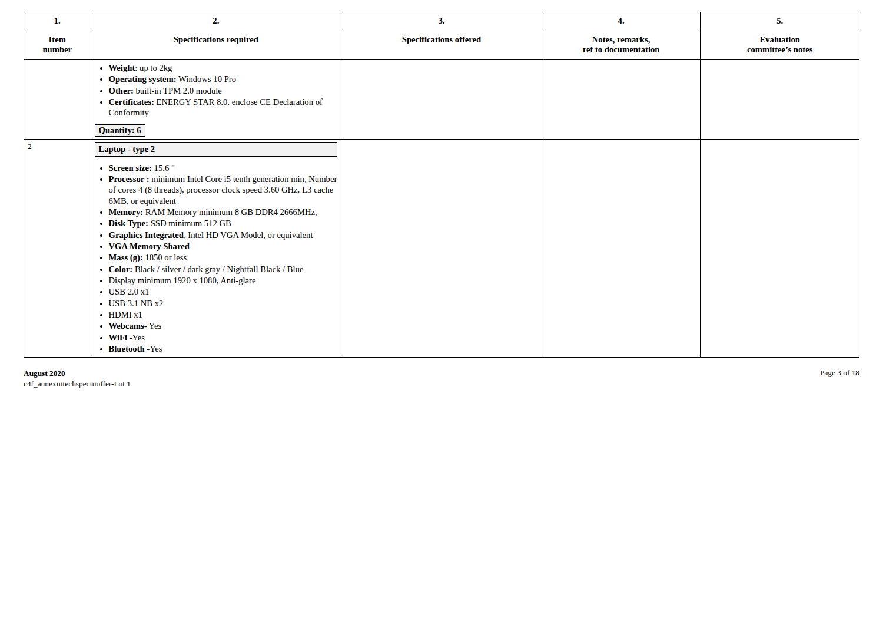| 1. | 2. | 3. | 4. | 5. |
| --- | --- | --- | --- | --- |
| Item number | Specifications required | Specifications offered | Notes, remarks, ref to documentation | Evaluation committee’s notes |
| | Weight : up to 2kg Operating system: Windows 10 Pro Other: built-in TPM 2.0 module Certificates: ENERGY STAR 8.0, enclose CE Declaration of Conformity Quantity: 6 | | | |
| 2 | Laptop - type 2 Screen size: 15.6 " Processor : minimum Intel Core i5 tenth generation min, Number of cores 4 (8 threads), processor clock speed 3.60 GHz, L3 cache 6MB, or equivalent Memory: RAM Memory minimum 8 GB DDR4 2666MHz, Disk Type: SSD minimum 512 GB Graphics Integrated , Intel HD VGA Model, or equivalent VGA Memory Shared Mass (g): 1850 or less Color: Black / silver / dark gray / Nightfall Black / Blue Display minimum 1920 x 1080, Anti-glare USB 2.0 x1 USB 3.1 NB x2 HDMI x1 Webcams - Yes WiFi -Yes Bluetooth -Yes | | | |
August 2020
c4f_annexiiitechspeciiioffer-Lot 1
Page 3 of 18